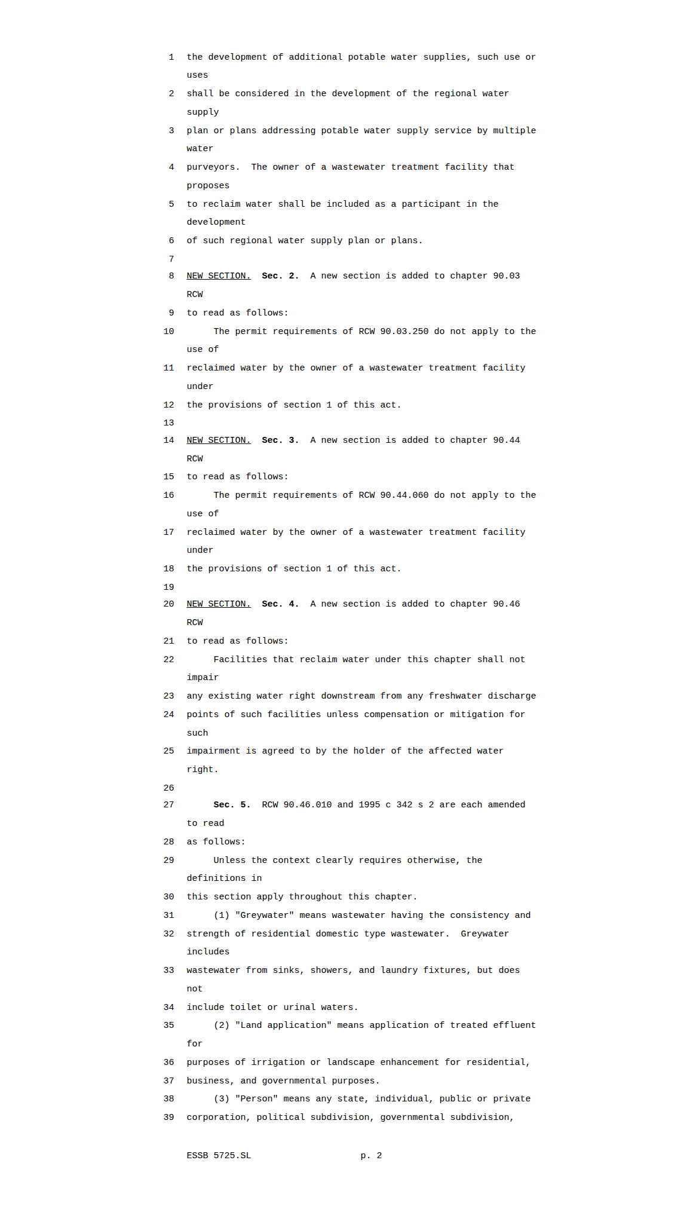the development of additional potable water supplies, such use or uses
shall be considered in the development of the regional water supply
plan or plans addressing potable water supply service by multiple water
purveyors. The owner of a wastewater treatment facility that proposes
to reclaim water shall be included as a participant in the development
of such regional water supply plan or plans.
NEW SECTION. Sec. 2. A new section is added to chapter 90.03 RCW
to read as follows:
The permit requirements of RCW 90.03.250 do not apply to the use of
reclaimed water by the owner of a wastewater treatment facility under
the provisions of section 1 of this act.
NEW SECTION. Sec. 3. A new section is added to chapter 90.44 RCW
to read as follows:
The permit requirements of RCW 90.44.060 do not apply to the use of
reclaimed water by the owner of a wastewater treatment facility under
the provisions of section 1 of this act.
NEW SECTION. Sec. 4. A new section is added to chapter 90.46 RCW
to read as follows:
Facilities that reclaim water under this chapter shall not impair
any existing water right downstream from any freshwater discharge
points of such facilities unless compensation or mitigation for such
impairment is agreed to by the holder of the affected water right.
Sec. 5. RCW 90.46.010 and 1995 c 342 s 2 are each amended to read
as follows:
Unless the context clearly requires otherwise, the definitions in
this section apply throughout this chapter.
(1) "Greywater" means wastewater having the consistency and
strength of residential domestic type wastewater. Greywater includes
wastewater from sinks, showers, and laundry fixtures, but does not
include toilet or urinal waters.
(2) "Land application" means application of treated effluent for
purposes of irrigation or landscape enhancement for residential,
business, and governmental purposes.
(3) "Person" means any state, individual, public or private
corporation, political subdivision, governmental subdivision,
ESSB 5725.SL
p. 2